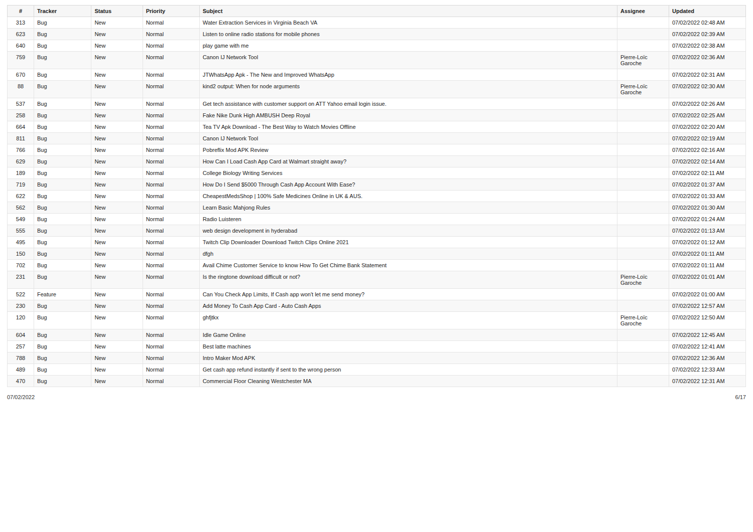| # | Tracker | Status | Priority | Subject | Assignee | Updated |
| --- | --- | --- | --- | --- | --- | --- |
| 313 | Bug | New | Normal | Water Extraction Services in Virginia Beach VA | | 07/02/2022 02:48 AM |
| 623 | Bug | New | Normal | Listen to online radio stations for mobile phones | | 07/02/2022 02:39 AM |
| 640 | Bug | New | Normal | play game with me | | 07/02/2022 02:38 AM |
| 759 | Bug | New | Normal | Canon IJ Network Tool | Pierre-Loïc Garoche | 07/02/2022 02:36 AM |
| 670 | Bug | New | Normal | JTWhatsApp Apk - The New and Improved WhatsApp | | 07/02/2022 02:31 AM |
| 88 | Bug | New | Normal | kind2 output: When for node arguments | Pierre-Loïc Garoche | 07/02/2022 02:30 AM |
| 537 | Bug | New | Normal | Get tech assistance with customer support on ATT Yahoo email login issue. | | 07/02/2022 02:26 AM |
| 258 | Bug | New | Normal | Fake Nike Dunk High AMBUSH Deep Royal | | 07/02/2022 02:25 AM |
| 664 | Bug | New | Normal | Tea TV Apk Download - The Best Way to Watch Movies Offline | | 07/02/2022 02:20 AM |
| 811 | Bug | New | Normal | Canon IJ Network Tool | | 07/02/2022 02:19 AM |
| 766 | Bug | New | Normal | Pobreflix Mod APK Review | | 07/02/2022 02:16 AM |
| 629 | Bug | New | Normal | How Can I Load Cash App Card at Walmart straight away? | | 07/02/2022 02:14 AM |
| 189 | Bug | New | Normal | College Biology Writing Services | | 07/02/2022 02:11 AM |
| 719 | Bug | New | Normal | How Do I Send $5000 Through Cash App Account With Ease? | | 07/02/2022 01:37 AM |
| 622 | Bug | New | Normal | CheapestMedsShop / 100% Safe Medicines Online in UK & AUS. | | 07/02/2022 01:33 AM |
| 562 | Bug | New | Normal | Learn Basic Mahjong Rules | | 07/02/2022 01:30 AM |
| 549 | Bug | New | Normal | Radio Luisteren | | 07/02/2022 01:24 AM |
| 555 | Bug | New | Normal | web design development in hyderabad | | 07/02/2022 01:13 AM |
| 495 | Bug | New | Normal | Twitch Clip Downloader Download Twitch Clips Online 2021 | | 07/02/2022 01:12 AM |
| 150 | Bug | New | Normal | dfgh | | 07/02/2022 01:11 AM |
| 702 | Bug | New | Normal | Avail Chime Customer Service to know How To Get Chime Bank Statement | | 07/02/2022 01:11 AM |
| 231 | Bug | New | Normal | Is the ringtone download difficult or not? | Pierre-Loïc Garoche | 07/02/2022 01:01 AM |
| 522 | Feature | New | Normal | Can You Check App Limits, If Cash app won't let me send money? | | 07/02/2022 01:00 AM |
| 230 | Bug | New | Normal | Add Money To Cash App Card - Auto Cash Apps | | 07/02/2022 12:57 AM |
| 120 | Bug | New | Normal | ghfjtkx | Pierre-Loïc Garoche | 07/02/2022 12:50 AM |
| 604 | Bug | New | Normal | Idle Game Online | | 07/02/2022 12:45 AM |
| 257 | Bug | New | Normal | Best latte machines | | 07/02/2022 12:41 AM |
| 788 | Bug | New | Normal | Intro Maker Mod APK | | 07/02/2022 12:36 AM |
| 489 | Bug | New | Normal | Get cash app refund instantly if sent to the wrong person | | 07/02/2022 12:33 AM |
| 470 | Bug | New | Normal | Commercial Floor Cleaning Westchester MA | | 07/02/2022 12:31 AM |
07/02/2022 6/17